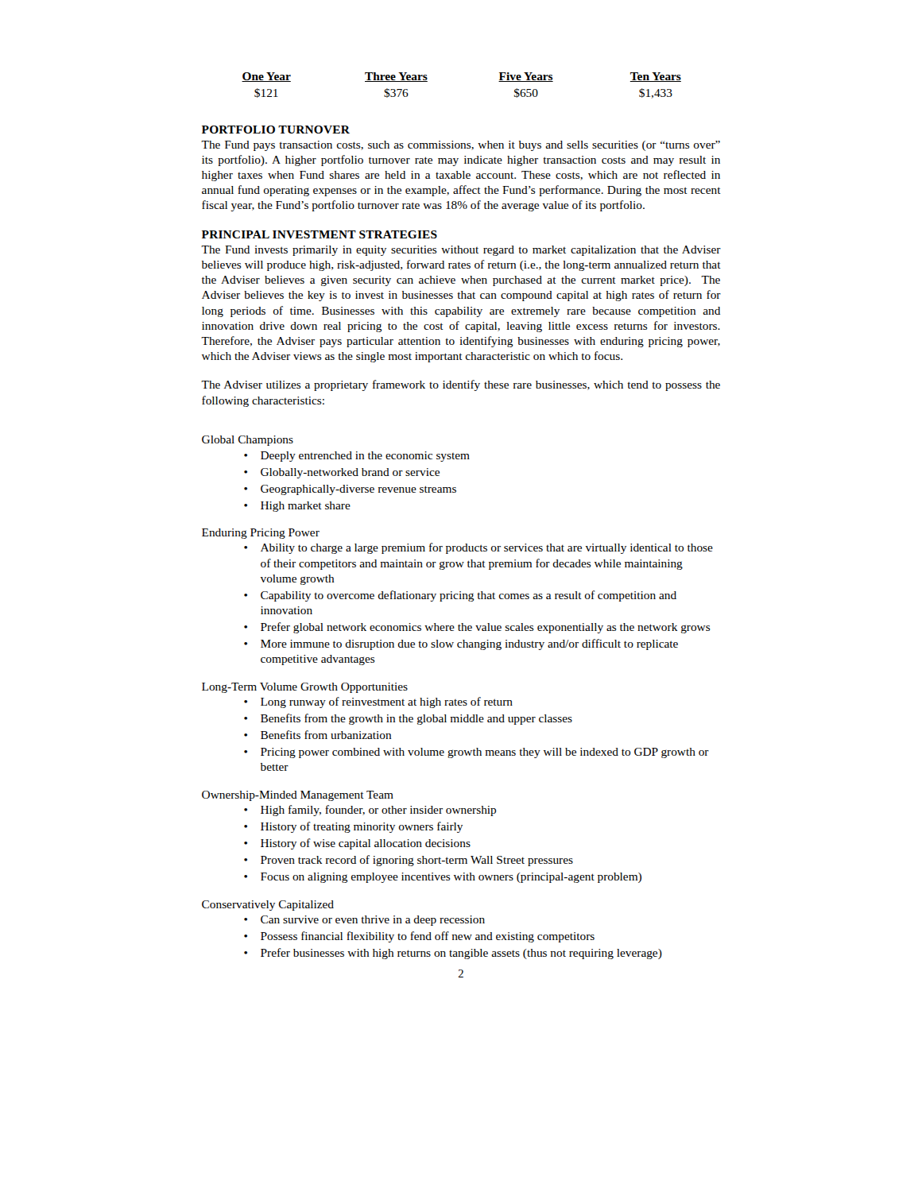| One Year | Three Years | Five Years | Ten Years |
| --- | --- | --- | --- |
| $121 | $376 | $650 | $1,433 |
Portfolio Turnover
The Fund pays transaction costs, such as commissions, when it buys and sells securities (or “turns over” its portfolio). A higher portfolio turnover rate may indicate higher transaction costs and may result in higher taxes when Fund shares are held in a taxable account. These costs, which are not reflected in annual fund operating expenses or in the example, affect the Fund’s performance. During the most recent fiscal year, the Fund’s portfolio turnover rate was 18% of the average value of its portfolio.
Principal Investment Strategies
The Fund invests primarily in equity securities without regard to market capitalization that the Adviser believes will produce high, risk-adjusted, forward rates of return (i.e., the long-term annualized return that the Adviser believes a given security can achieve when purchased at the current market price). The Adviser believes the key is to invest in businesses that can compound capital at high rates of return for long periods of time. Businesses with this capability are extremely rare because competition and innovation drive down real pricing to the cost of capital, leaving little excess returns for investors. Therefore, the Adviser pays particular attention to identifying businesses with enduring pricing power, which the Adviser views as the single most important characteristic on which to focus.
The Adviser utilizes a proprietary framework to identify these rare businesses, which tend to possess the following characteristics:
Global Champions
Deeply entrenched in the economic system
Globally-networked brand or service
Geographically-diverse revenue streams
High market share
Enduring Pricing Power
Ability to charge a large premium for products or services that are virtually identical to those of their competitors and maintain or grow that premium for decades while maintaining volume growth
Capability to overcome deflationary pricing that comes as a result of competition and innovation
Prefer global network economics where the value scales exponentially as the network grows
More immune to disruption due to slow changing industry and/or difficult to replicate competitive advantages
Long-Term Volume Growth Opportunities
Long runway of reinvestment at high rates of return
Benefits from the growth in the global middle and upper classes
Benefits from urbanization
Pricing power combined with volume growth means they will be indexed to GDP growth or better
Ownership-Minded Management Team
High family, founder, or other insider ownership
History of treating minority owners fairly
History of wise capital allocation decisions
Proven track record of ignoring short-term Wall Street pressures
Focus on aligning employee incentives with owners (principal-agent problem)
Conservatively Capitalized
Can survive or even thrive in a deep recession
Possess financial flexibility to fend off new and existing competitors
Prefer businesses with high returns on tangible assets (thus not requiring leverage)
2